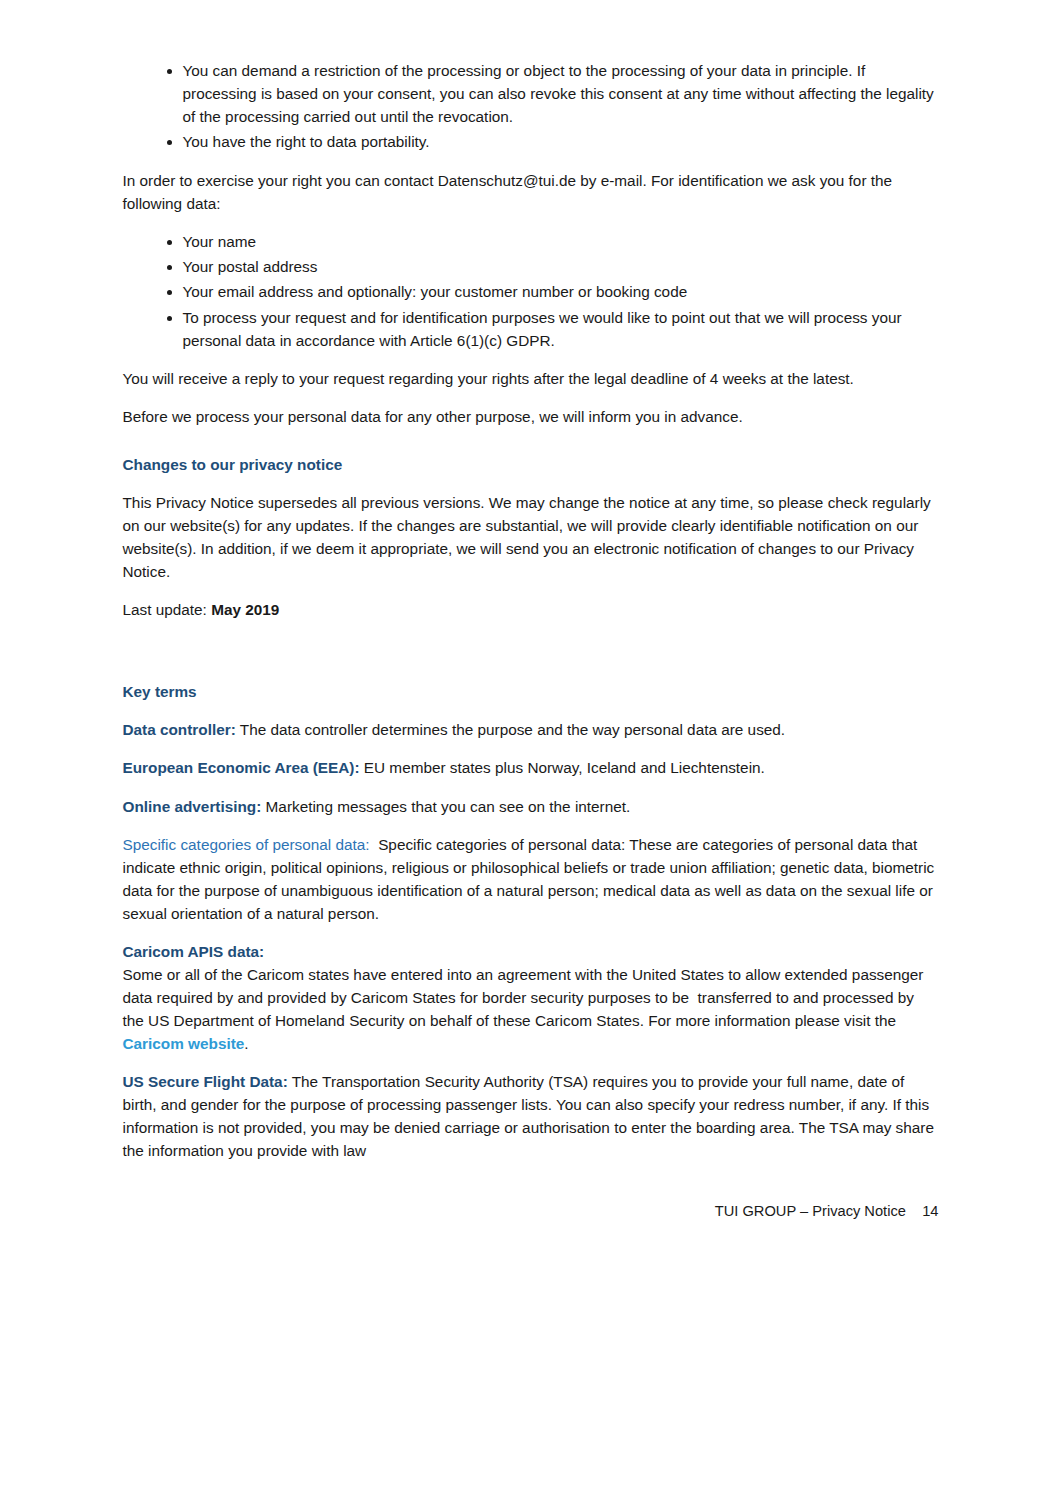You can demand a restriction of the processing or object to the processing of your data in principle. If processing is based on your consent, you can also revoke this consent at any time without affecting the legality of the processing carried out until the revocation.
You have the right to data portability.
In order to exercise your right you can contact Datenschutz@tui.de by e-mail. For identification we ask you for the following data:
Your name
Your postal address
Your email address and optionally: your customer number or booking code
To process your request and for identification purposes we would like to point out that we will process your personal data in accordance with Article 6(1)(c) GDPR.
You will receive a reply to your request regarding your rights after the legal deadline of 4 weeks at the latest.
Before we process your personal data for any other purpose, we will inform you in advance.
Changes to our privacy notice
This Privacy Notice supersedes all previous versions. We may change the notice at any time, so please check regularly on our website(s) for any updates. If the changes are substantial, we will provide clearly identifiable notification on our website(s). In addition, if we deem it appropriate, we will send you an electronic notification of changes to our Privacy Notice.
Last update: May 2019
Key terms
Data controller: The data controller determines the purpose and the way personal data are used.
European Economic Area (EEA): EU member states plus Norway, Iceland and Liechtenstein.
Online advertising: Marketing messages that you can see on the internet.
Specific categories of personal data: Specific categories of personal data: These are categories of personal data that indicate ethnic origin, political opinions, religious or philosophical beliefs or trade union affiliation; genetic data, biometric data for the purpose of unambiguous identification of a natural person; medical data as well as data on the sexual life or sexual orientation of a natural person.
Caricom APIS data:
Some or all of the Caricom states have entered into an agreement with the United States to allow extended passenger data required by and provided by Caricom States for border security purposes to be transferred to and processed by the US Department of Homeland Security on behalf of these Caricom States. For more information please visit the Caricom website.
US Secure Flight Data: The Transportation Security Authority (TSA) requires you to provide your full name, date of birth, and gender for the purpose of processing passenger lists. You can also specify your redress number, if any. If this information is not provided, you may be denied carriage or authorisation to enter the boarding area. The TSA may share the information you provide with law
TUI GROUP – Privacy Notice 14